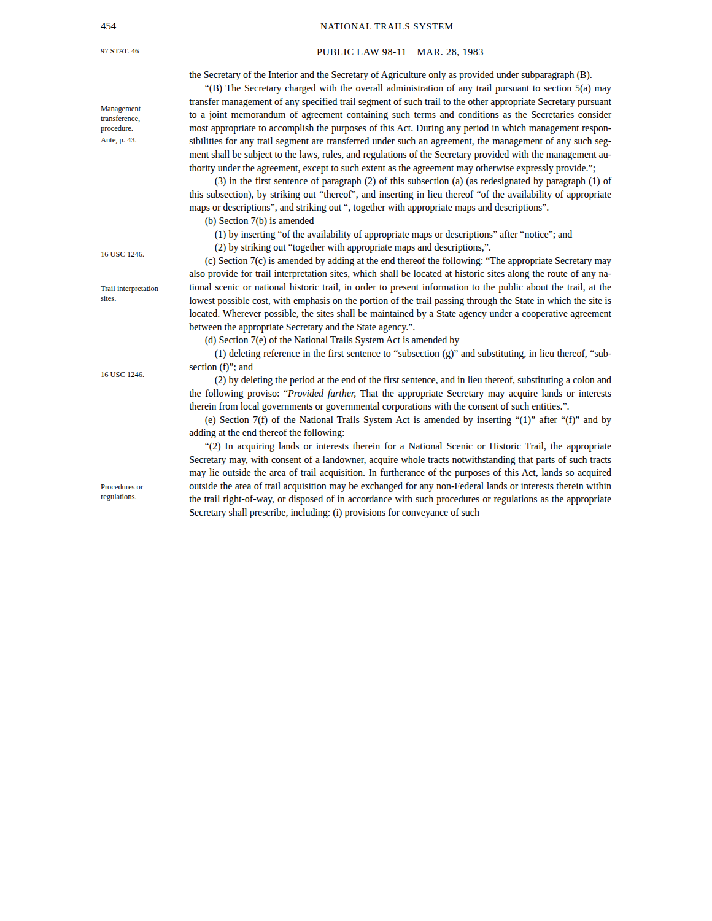454
National Trails System
97 STAT. 46
Management transference, procedure.
Ante, p. 43.
16 USC 1246.
Trail interpretation sites.
16 USC 1246.
Procedures or regulations.
Public Law 98-11—Mar. 28, 1983
the Secretary of the Interior and the Secretary of Agriculture only as provided under subparagraph (B).
“(B) The Secretary charged with the overall administration of any trail pursuant to section 5(a) may transfer management of any specified trail segment of such trail to the other appropriate Secretary pursuant to a joint memorandum of agreement containing such terms and conditions as the Secretaries consider most appropriate to accomplish the purposes of this Act. During any period in which management responsibilities for any trail segment are transferred under such an agreement, the management of any such segment shall be subject to the laws, rules, and regulations of the Secretary provided with the management authority under the agreement, except to such extent as the agreement may otherwise expressly provide.”;
(3) in the first sentence of paragraph (2) of this subsection (a) (as redesignated by paragraph (1) of this subsection), by striking out “thereof”, and inserting in lieu thereof “of the availability of appropriate maps or descriptions”, and striking out “, together with appropriate maps and descriptions”.
(b) Section 7(b) is amended—
(1) by inserting “of the availability of appropriate maps or descriptions” after “notice”; and
(2) by striking out “together with appropriate maps and descriptions,”.
(c) Section 7(c) is amended by adding at the end thereof the following: “The appropriate Secretary may also provide for trail interpretation sites, which shall be located at historic sites along the route of any national scenic or national historic trail, in order to present information to the public about the trail, at the lowest possible cost, with emphasis on the portion of the trail passing through the State in which the site is located. Wherever possible, the sites shall be maintained by a State agency under a cooperative agreement between the appropriate Secretary and the State agency.”.
(d) Section 7(e) of the National Trails System Act is amended by—
(1) deleting reference in the first sentence to “subsection (g)” and substituting, in lieu thereof, “subsection (f)”; and
(2) by deleting the period at the end of the first sentence, and in lieu thereof, substituting a colon and the following proviso: “Provided further, That the appropriate Secretary may acquire lands or interests therein from local governments or governmental corporations with the consent of such entities.”.
(e) Section 7(f) of the National Trails System Act is amended by inserting “(1)” after “(f)” and by adding at the end thereof the following:
“(2) In acquiring lands or interests therein for a National Scenic or Historic Trail, the appropriate Secretary may, with consent of a landowner, acquire whole tracts notwithstanding that parts of such tracts may lie outside the area of trail acquisition. In furtherance of the purposes of this Act, lands so acquired outside the area of trail acquisition may be exchanged for any non-Federal lands or interests therein within the trail right-of-way, or disposed of in accordance with such procedures or regulations as the appropriate Secretary shall prescribe, including: (i) provisions for conveyance of such